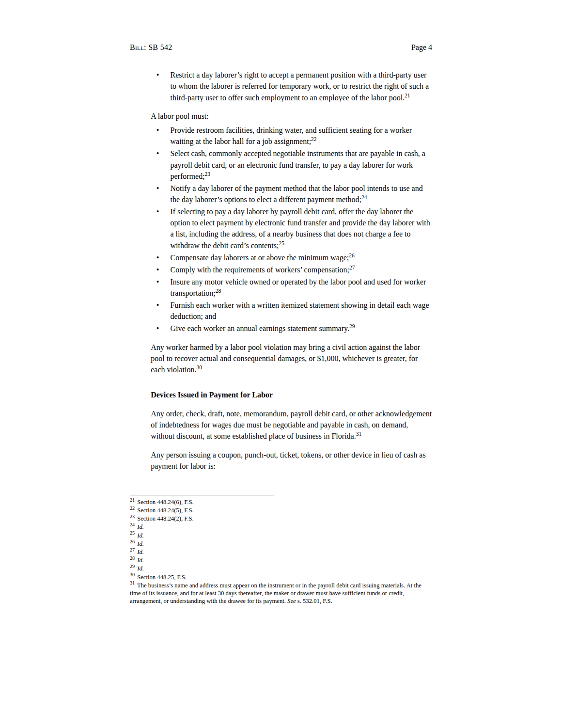Bill: SB 542
Page 4
Restrict a day laborer’s right to accept a permanent position with a third-party user to whom the laborer is referred for temporary work, or to restrict the right of such a third-party user to offer such employment to an employee of the labor pool.21
A labor pool must:
Provide restroom facilities, drinking water, and sufficient seating for a worker waiting at the labor hall for a job assignment;22
Select cash, commonly accepted negotiable instruments that are payable in cash, a payroll debit card, or an electronic fund transfer, to pay a day laborer for work performed;23
Notify a day laborer of the payment method that the labor pool intends to use and the day laborer’s options to elect a different payment method;24
If selecting to pay a day laborer by payroll debit card, offer the day laborer the option to elect payment by electronic fund transfer and provide the day laborer with a list, including the address, of a nearby business that does not charge a fee to withdraw the debit card’s contents;25
Compensate day laborers at or above the minimum wage;26
Comply with the requirements of workers’ compensation;27
Insure any motor vehicle owned or operated by the labor pool and used for worker transportation;28
Furnish each worker with a written itemized statement showing in detail each wage deduction; and
Give each worker an annual earnings statement summary.29
Any worker harmed by a labor pool violation may bring a civil action against the labor pool to recover actual and consequential damages, or $1,000, whichever is greater, for each violation.30
Devices Issued in Payment for Labor
Any order, check, draft, note, memorandum, payroll debit card, or other acknowledgement of indebtedness for wages due must be negotiable and payable in cash, on demand, without discount, at some established place of business in Florida.31
Any person issuing a coupon, punch-out, ticket, tokens, or other device in lieu of cash as payment for labor is:
21 Section 448.24(6), F.S.
22 Section 448.24(5), F.S.
23 Section 448.24(2), F.S.
24 Id.
25 Id.
26 Id.
27 Id.
28 Id.
29 Id.
30 Section 448.25, F.S.
31 The business’s name and address must appear on the instrument or in the payroll debit card issuing materials. At the time of its issuance, and for at least 30 days thereafter, the maker or drawer must have sufficient funds or credit, arrangement, or understanding with the drawee for its payment. See s. 532.01, F.S.